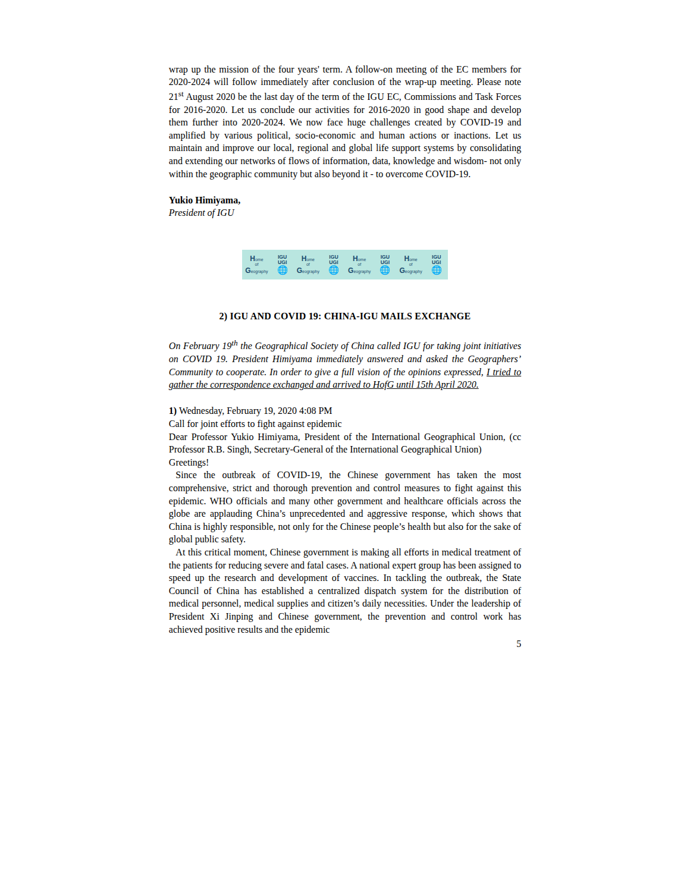wrap up the mission of the four years' term. A follow-on meeting of the EC members for 2020-2024 will follow immediately after conclusion of the wrap-up meeting. Please note 21st August 2020 be the last day of the term of the IGU EC, Commissions and Task Forces for 2016-2020. Let us conclude our activities for 2016-2020 in good shape and develop them further into 2020-2024. We now face huge challenges created by COVID-19 and amplified by various political, socio-economic and human actions or inactions. Let us maintain and improve our local, regional and global life support systems by consolidating and extending our networks of flows of information, data, knowledge and wisdom- not only within the geographic community but also beyond it - to overcome COVID-19.
Yukio Himiyama,
President of IGU
| H ome of G eography | IGU UGI 🌐 | H ome of G eography | IGU UGI 🌐 | H ome of G eography | IGU UGI 🌐 | H ome of G eography | IGU UGI 🌐 |
2) IGU AND COVID 19: CHINA-IGU MAILS EXCHANGE
On February 19th the Geographical Society of China called IGU for taking joint initiatives on COVID 19. President Himiyama immediately answered and asked the Geographers’ Community to cooperate. In order to give a full vision of the opinions expressed, I tried to gather the correspondence exchanged and arrived to HofG until 15th April 2020.
1) Wednesday, February 19, 2020 4:08 PM
Call for joint efforts to fight against epidemic
Dear Professor Yukio Himiyama, President of the International Geographical Union, (cc Professor R.B. Singh, Secretary-General of the International Geographical Union)
Greetings!
Since the outbreak of COVID-19, the Chinese government has taken the most comprehensive, strict and thorough prevention and control measures to fight against this epidemic. WHO officials and many other government and healthcare officials across the globe are applauding China’s unprecedented and aggressive response, which shows that China is highly responsible, not only for the Chinese people’s health but also for the sake of global public safety.
At this critical moment, Chinese government is making all efforts in medical treatment of the patients for reducing severe and fatal cases. A national expert group has been assigned to speed up the research and development of vaccines. In tackling the outbreak, the State Council of China has established a centralized dispatch system for the distribution of medical personnel, medical supplies and citizen’s daily necessities. Under the leadership of President Xi Jinping and Chinese government, the prevention and control work has achieved positive results and the epidemic
5